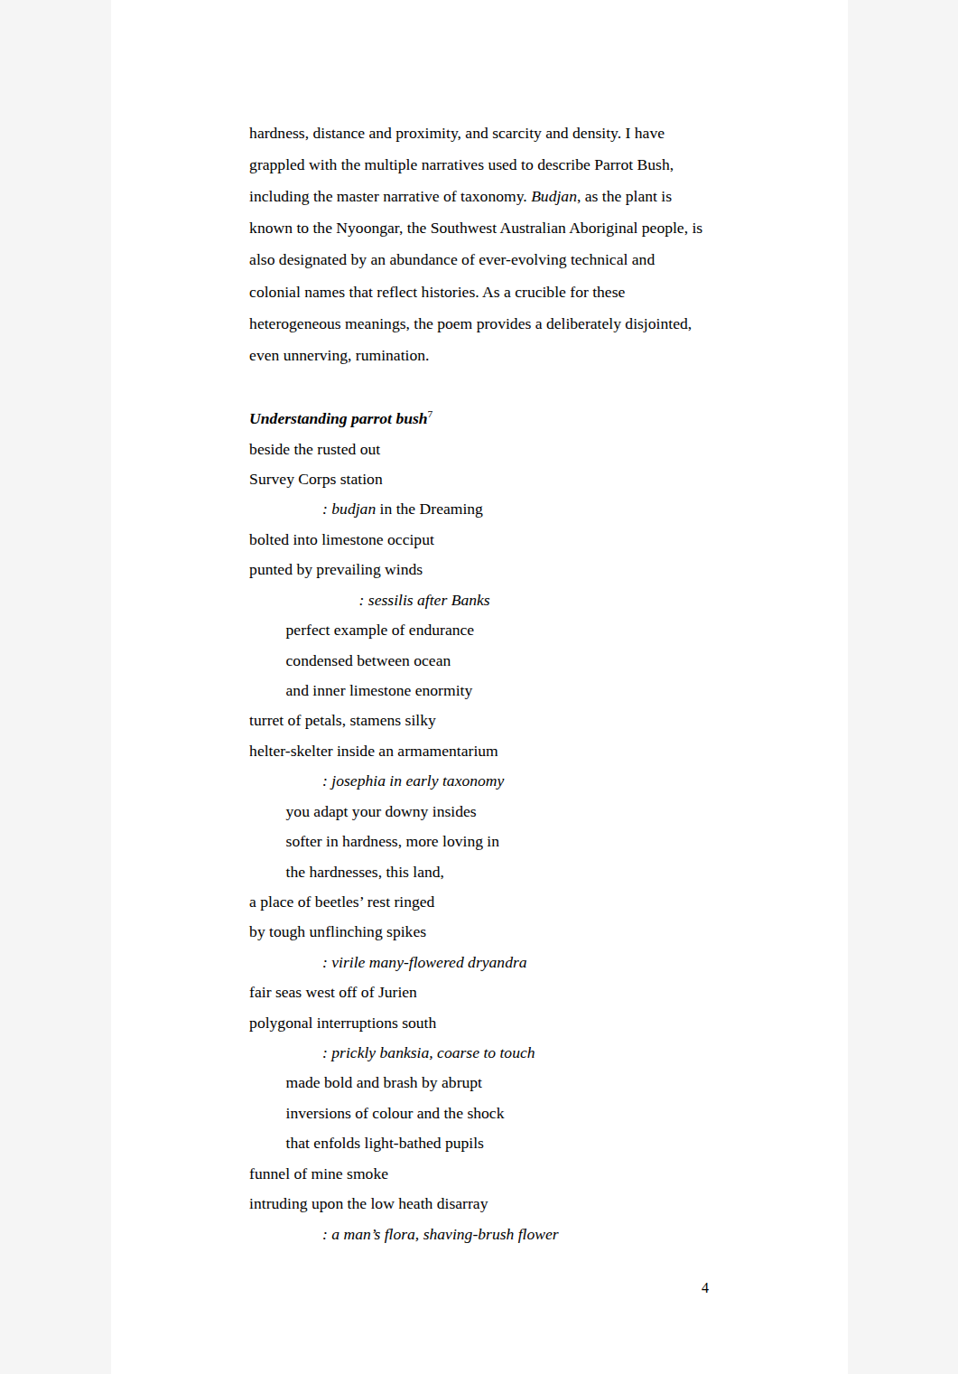hardness, distance and proximity, and scarcity and density. I have grappled with the multiple narratives used to describe Parrot Bush, including the master narrative of taxonomy. Budjan, as the plant is known to the Nyoongar, the Southwest Australian Aboriginal people, is also designated by an abundance of ever-evolving technical and colonial names that reflect histories. As a crucible for these heterogeneous meanings, the poem provides a deliberately disjointed, even unnerving, rumination.
Understanding parrot bush7
beside the rusted out
Survey Corps station
: budjan in the Dreaming
bolted into limestone occiput
punted by prevailing winds
: sessilis after Banks
perfect example of endurance
condensed between ocean
and inner limestone enormity
turret of petals, stamens silky
helter-skelter inside an armamentarium
: josephia in early taxonomy
you adapt your downy insides
softer in hardness, more loving in
the hardnesses, this land,
a place of beetles’ rest ringed
by tough unflinching spikes
: virile many-flowered dryandra
fair seas west off of Jurien
polygonal interruptions south
: prickly banksia, coarse to touch
made bold and brash by abrupt
inversions of colour and the shock
that enfolds light-bathed pupils
funnel of mine smoke
intruding upon the low heath disarray
: a man’s flora, shaving-brush flower
4